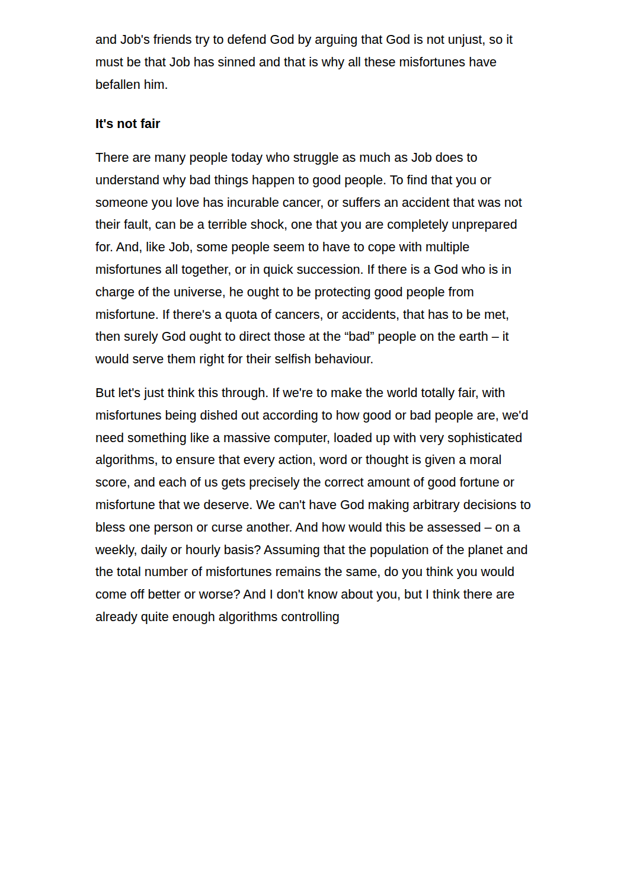and Job's friends try to defend God by arguing that God is not unjust, so it must be that Job has sinned and that is why all these misfortunes have befallen him.
It's not fair
There are many people today who struggle as much as Job does to understand why bad things happen to good people. To find that you or someone you love has incurable cancer, or suffers an accident that was not their fault, can be a terrible shock, one that you are completely unprepared for. And, like Job, some people seem to have to cope with multiple misfortunes all together, or in quick succession. If there is a God who is in charge of the universe, he ought to be protecting good people from misfortune. If there's a quota of cancers, or accidents, that has to be met, then surely God ought to direct those at the “bad” people on the earth – it would serve them right for their selfish behaviour.
But let's just think this through. If we're to make the world totally fair, with misfortunes being dished out according to how good or bad people are, we'd need something like a massive computer, loaded up with very sophisticated algorithms, to ensure that every action, word or thought is given a moral score, and each of us gets precisely the correct amount of good fortune or misfortune that we deserve. We can't have God making arbitrary decisions to bless one person or curse another. And how would this be assessed – on a weekly, daily or hourly basis? Assuming that the population of the planet and the total number of misfortunes remains the same, do you think you would come off better or worse? And I don't know about you, but I think there are already quite enough algorithms controlling